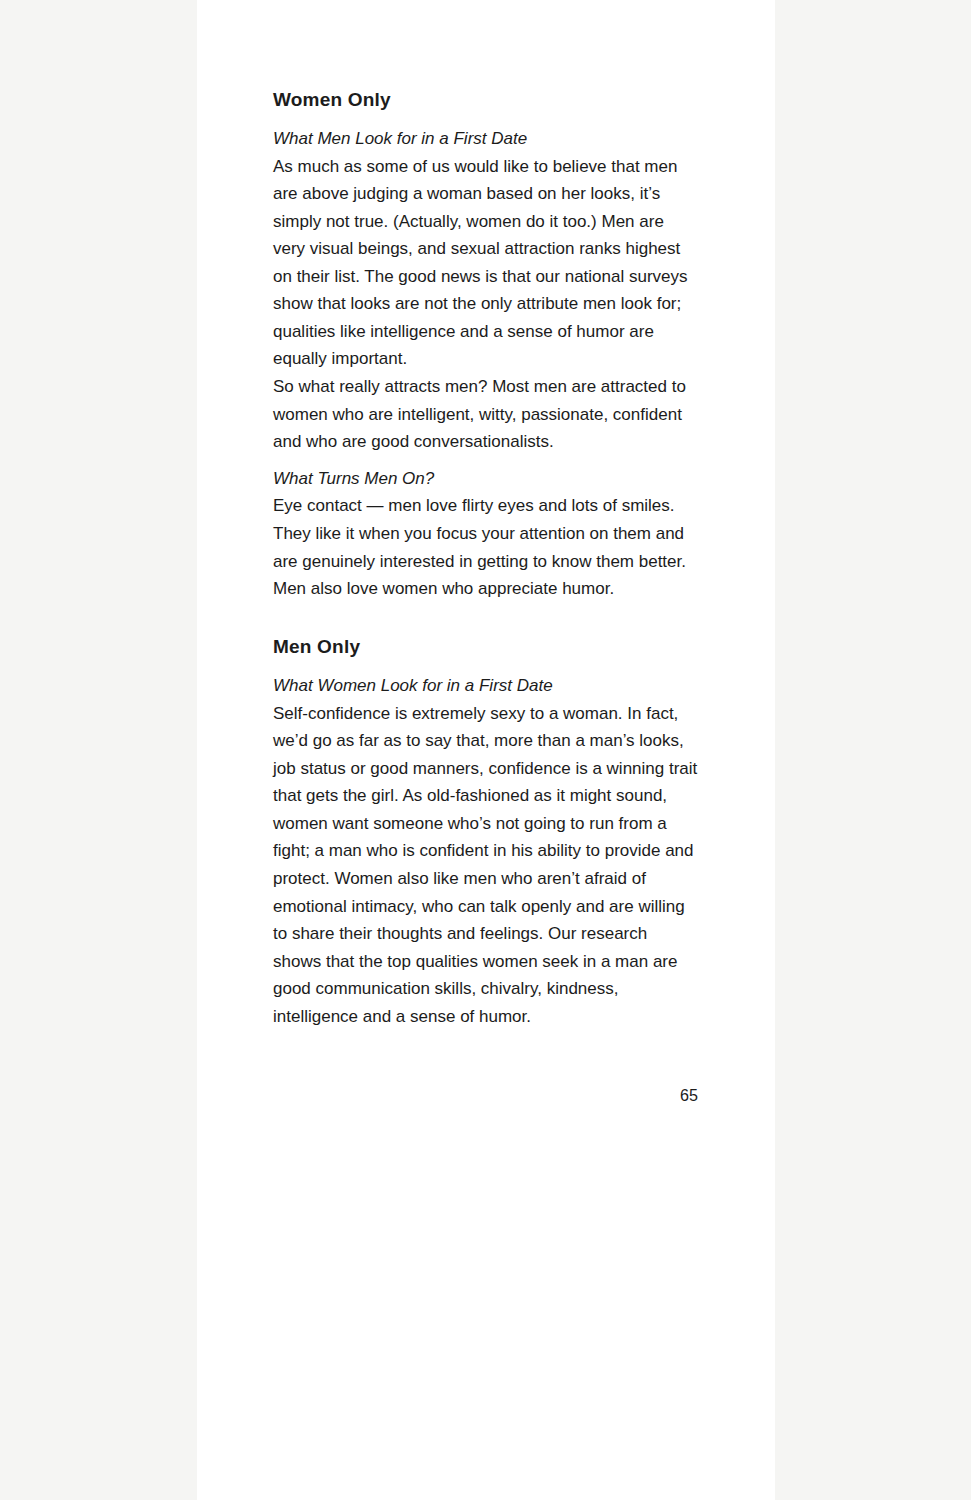Women Only
What Men Look for in a First Date
As much as some of us would like to believe that men are above judging a woman based on her looks, it’s simply not true. (Actually, women do it too.) Men are very visual beings, and sexual attraction ranks highest on their list. The good news is that our national surveys show that looks are not the only attribute men look for; qualities like intelligence and a sense of humor are equally important.
So what really attracts men? Most men are attracted to women who are intelligent, witty, passionate, confident and who are good conversationalists.
What Turns Men On?
Eye contact — men love flirty eyes and lots of smiles. They like it when you focus your attention on them and are genuinely interested in getting to know them better. Men also love women who appreciate humor.
Men Only
What Women Look for in a First Date
Self-confidence is extremely sexy to a woman. In fact, we’d go as far as to say that, more than a man’s looks, job status or good manners, confidence is a winning trait that gets the girl. As old-fashioned as it might sound, women want someone who’s not going to run from a fight; a man who is confident in his ability to provide and protect. Women also like men who aren’t afraid of emotional intimacy, who can talk openly and are willing to share their thoughts and feelings. Our research shows that the top qualities women seek in a man are good communication skills, chivalry, kindness, intelligence and a sense of humor.
65